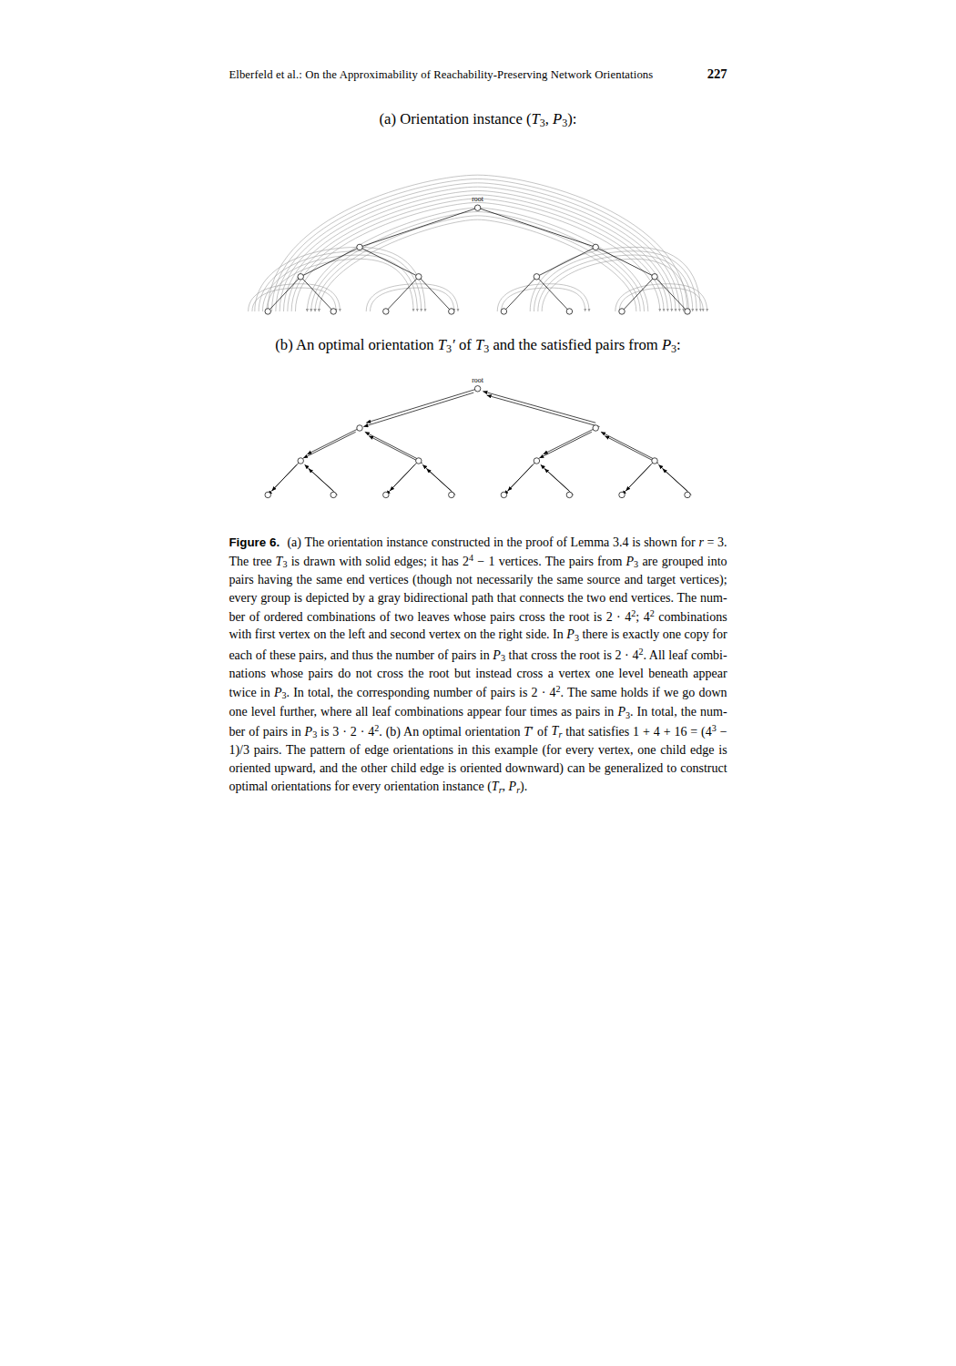Elberfeld et al.: On the Approximability of Reachability-Preserving Network Orientations 227
(a) Orientation instance (T3, P3):
root
(b) An optimal orientation T3′ of T3 and the satisfied pairs from P3:
root
Figure 6. (a) The orientation instance constructed in the proof of Lemma 3.4 is shown for r = 3. The tree T3 is drawn with solid edges; it has 24 − 1 vertices. The pairs from P3 are grouped into pairs having the same end vertices (though not necessarily the same source and target vertices); every group is depicted by a gray bidirectional path that connects the two end vertices. The number of ordered combinations of two leaves whose pairs cross the root is 2 · 42; 42 combinations with first vertex on the left and second vertex on the right side. In P3 there is exactly one copy for each of these pairs, and thus the number of pairs in P3 that cross the root is 2 · 42. All leaf combinations whose pairs do not cross the root but instead cross a vertex one level beneath appear twice in P3. In total, the corresponding number of pairs is 2 · 42. The same holds if we go down one level further, where all leaf combinations appear four times as pairs in P3. In total, the number of pairs in P3 is 3 · 2 · 42. (b) An optimal orientation T′ of Tr that satisfies 1 + 4 + 16 = (43 − 1)/3 pairs. The pattern of edge orientations in this example (for every vertex, one child edge is oriented upward, and the other child edge is oriented downward) can be generalized to construct optimal orientations for every orientation instance (Tr, Pr).